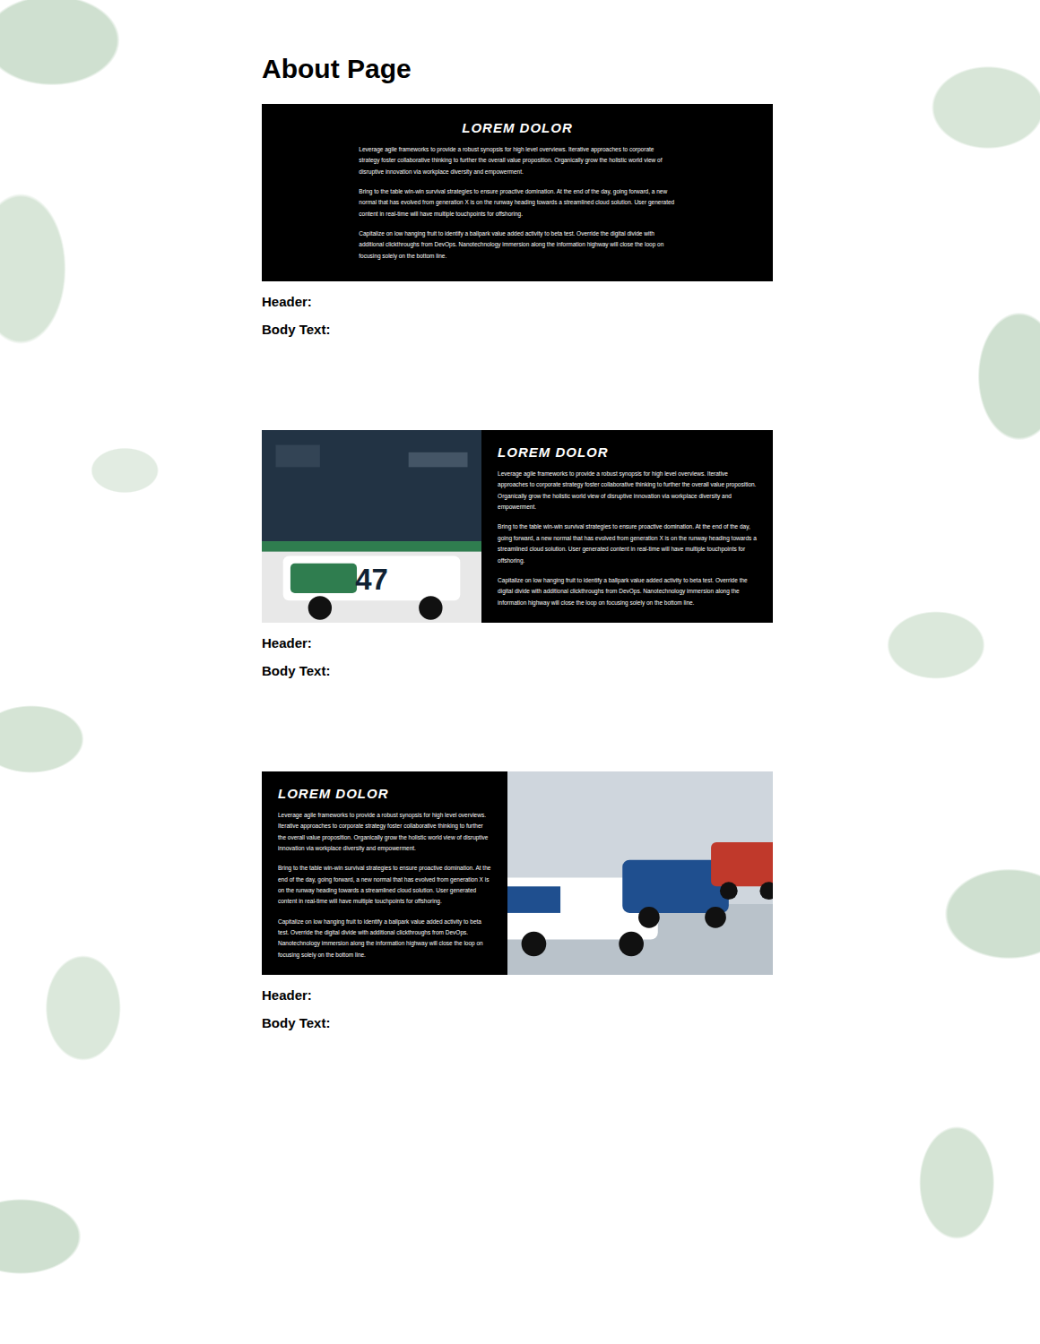About Page
LOREM DOLOR
Leverage agile frameworks to provide a robust synopsis for high level overviews. Iterative approaches to corporate strategy foster collaborative thinking to further the overall value proposition. Organically grow the holistic world view of disruptive innovation via workplace diversity and empowerment.
Bring to the table win-win survival strategies to ensure proactive domination. At the end of the day, going forward, a new normal that has evolved from generation X is on the runway heading towards a streamlined cloud solution. User generated content in real-time will have multiple touchpoints for offshoring.
Capitalize on low hanging fruit to identify a ballpark value added activity to beta test. Override the digital divide with additional clickthroughs from DevOps. Nanotechnology immersion along the information highway will close the loop on focusing solely on the bottom line.
Header:
Body Text:
LOREM DOLOR
Leverage agile frameworks to provide a robust synopsis for high level overviews. Iterative approaches to corporate strategy foster collaborative thinking to further the overall value proposition. Organically grow the holistic world view of disruptive innovation via workplace diversity and empowerment.
Bring to the table win-win survival strategies to ensure proactive domination. At the end of the day, going forward, a new normal that has evolved from generation X is on the runway heading towards a streamlined cloud solution. User generated content in real-time will have multiple touchpoints for offshoring.
Capitalize on low hanging fruit to identify a ballpark value added activity to beta test. Override the digital divide with additional clickthroughs from DevOps. Nanotechnology immersion along the information highway will close the loop on focusing solely on the bottom line.
Header:
Body Text:
LOREM DOLOR
Leverage agile frameworks to provide a robust synopsis for high level overviews. Iterative approaches to corporate strategy foster collaborative thinking to further the overall value proposition. Organically grow the holistic world view of disruptive innovation via workplace diversity and empowerment.
Bring to the table win-win survival strategies to ensure proactive domination. At the end of the day, going forward, a new normal that has evolved from generation X is on the runway heading towards a streamlined cloud solution. User generated content in real-time will have multiple touchpoints for offshoring.
Capitalize on low hanging fruit to identify a ballpark value added activity to beta test. Override the digital divide with additional clickthroughs from DevOps. Nanotechnology immersion along the information highway will close the loop on focusing solely on the bottom line.
Header:
Body Text: